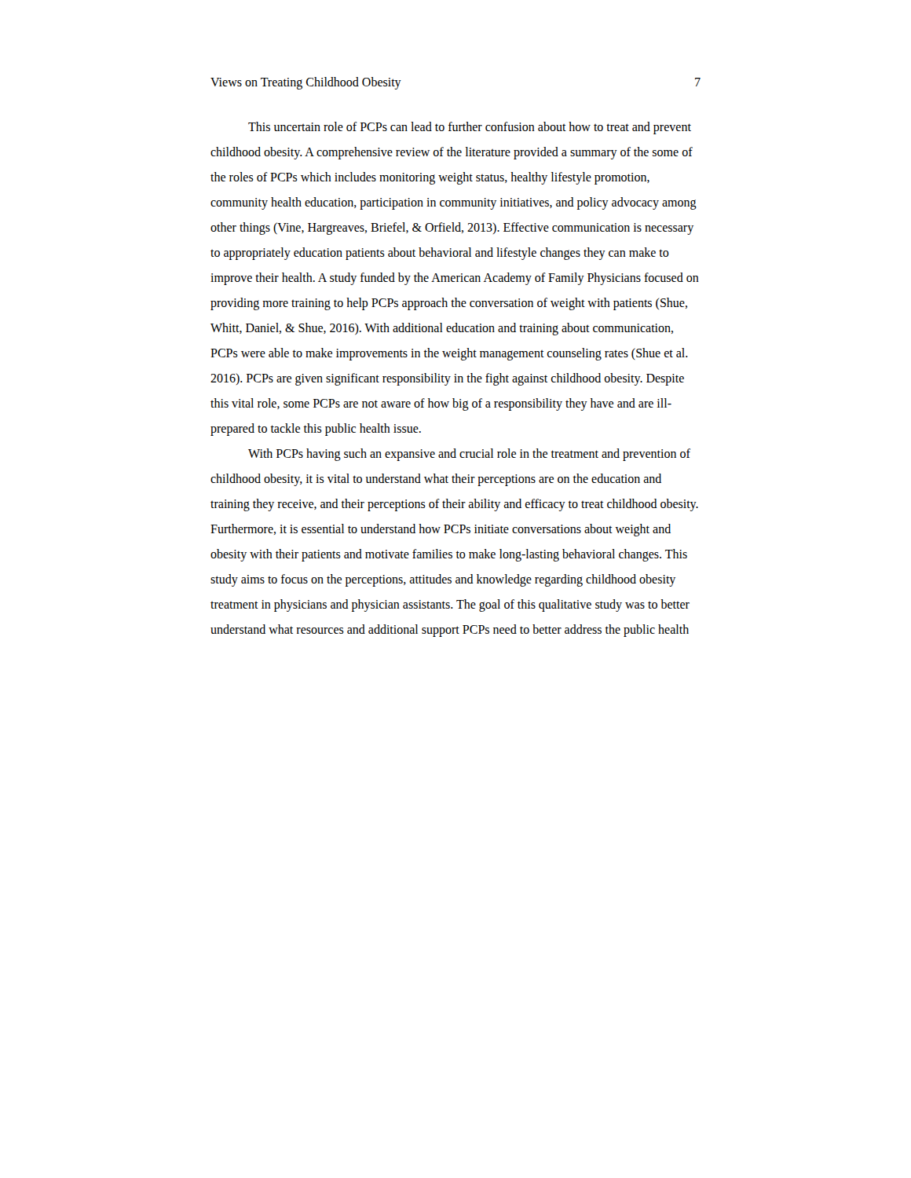Views on Treating Childhood Obesity 7
This uncertain role of PCPs can lead to further confusion about how to treat and prevent childhood obesity. A comprehensive review of the literature provided a summary of the some of the roles of PCPs which includes monitoring weight status, healthy lifestyle promotion, community health education, participation in community initiatives, and policy advocacy among other things (Vine, Hargreaves, Briefel, & Orfield, 2013). Effective communication is necessary to appropriately education patients about behavioral and lifestyle changes they can make to improve their health. A study funded by the American Academy of Family Physicians focused on providing more training to help PCPs approach the conversation of weight with patients (Shue, Whitt, Daniel, & Shue, 2016). With additional education and training about communication, PCPs were able to make improvements in the weight management counseling rates (Shue et al. 2016). PCPs are given significant responsibility in the fight against childhood obesity. Despite this vital role, some PCPs are not aware of how big of a responsibility they have and are ill-prepared to tackle this public health issue.
With PCPs having such an expansive and crucial role in the treatment and prevention of childhood obesity, it is vital to understand what their perceptions are on the education and training they receive, and their perceptions of their ability and efficacy to treat childhood obesity. Furthermore, it is essential to understand how PCPs initiate conversations about weight and obesity with their patients and motivate families to make long-lasting behavioral changes. This study aims to focus on the perceptions, attitudes and knowledge regarding childhood obesity treatment in physicians and physician assistants. The goal of this qualitative study was to better understand what resources and additional support PCPs need to better address the public health